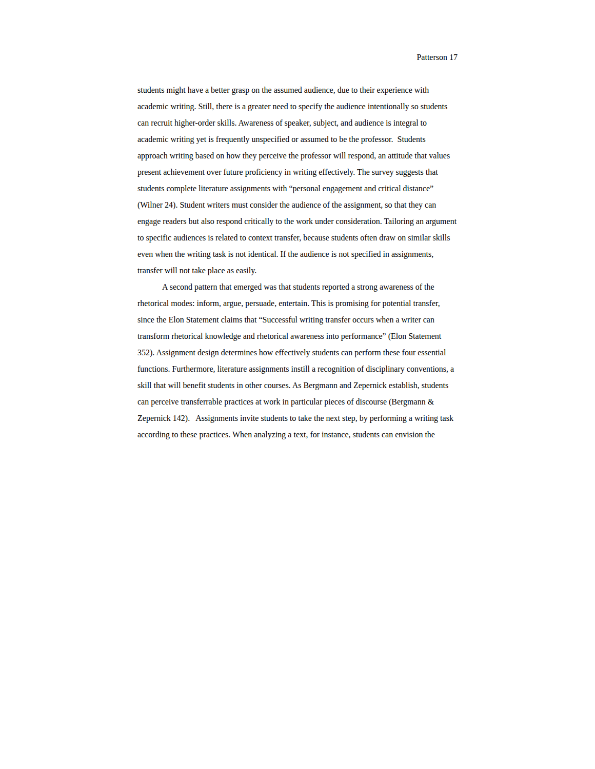Patterson 17
students might have a better grasp on the assumed audience, due to their experience with academic writing. Still, there is a greater need to specify the audience intentionally so students can recruit higher-order skills. Awareness of speaker, subject, and audience is integral to academic writing yet is frequently unspecified or assumed to be the professor. Students approach writing based on how they perceive the professor will respond, an attitude that values present achievement over future proficiency in writing effectively. The survey suggests that students complete literature assignments with “personal engagement and critical distance” (Wilner 24). Student writers must consider the audience of the assignment, so that they can engage readers but also respond critically to the work under consideration. Tailoring an argument to specific audiences is related to context transfer, because students often draw on similar skills even when the writing task is not identical. If the audience is not specified in assignments, transfer will not take place as easily.
A second pattern that emerged was that students reported a strong awareness of the rhetorical modes: inform, argue, persuade, entertain. This is promising for potential transfer, since the Elon Statement claims that “Successful writing transfer occurs when a writer can transform rhetorical knowledge and rhetorical awareness into performance” (Elon Statement 352). Assignment design determines how effectively students can perform these four essential functions. Furthermore, literature assignments instill a recognition of disciplinary conventions, a skill that will benefit students in other courses. As Bergmann and Zepernick establish, students can perceive transferrable practices at work in particular pieces of discourse (Bergmann & Zepernick 142). Assignments invite students to take the next step, by performing a writing task according to these practices. When analyzing a text, for instance, students can envision the